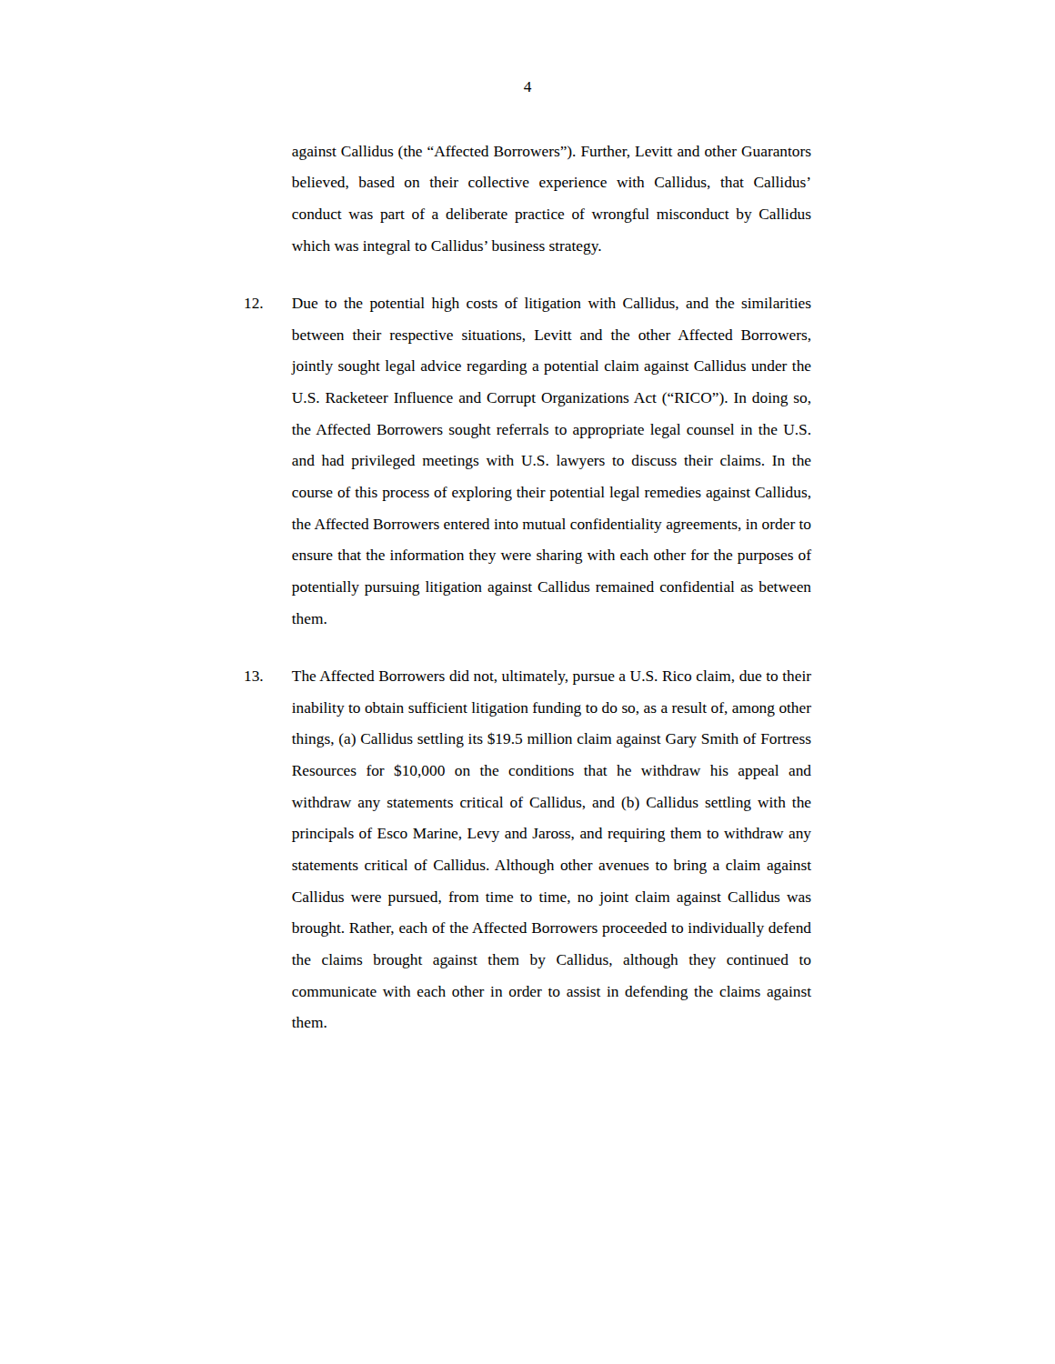4
against Callidus (the “Affected Borrowers”). Further, Levitt and other Guarantors believed, based on their collective experience with Callidus, that Callidus’ conduct was part of a deliberate practice of wrongful misconduct by Callidus which was integral to Callidus’ business strategy.
12. Due to the potential high costs of litigation with Callidus, and the similarities between their respective situations, Levitt and the other Affected Borrowers, jointly sought legal advice regarding a potential claim against Callidus under the U.S. Racketeer Influence and Corrupt Organizations Act (“RICO”). In doing so, the Affected Borrowers sought referrals to appropriate legal counsel in the U.S. and had privileged meetings with U.S. lawyers to discuss their claims. In the course of this process of exploring their potential legal remedies against Callidus, the Affected Borrowers entered into mutual confidentiality agreements, in order to ensure that the information they were sharing with each other for the purposes of potentially pursuing litigation against Callidus remained confidential as between them.
13. The Affected Borrowers did not, ultimately, pursue a U.S. Rico claim, due to their inability to obtain sufficient litigation funding to do so, as a result of, among other things, (a) Callidus settling its $19.5 million claim against Gary Smith of Fortress Resources for $10,000 on the conditions that he withdraw his appeal and withdraw any statements critical of Callidus, and (b) Callidus settling with the principals of Esco Marine, Levy and Jaross, and requiring them to withdraw any statements critical of Callidus. Although other avenues to bring a claim against Callidus were pursued, from time to time, no joint claim against Callidus was brought. Rather, each of the Affected Borrowers proceeded to individually defend the claims brought against them by Callidus, although they continued to communicate with each other in order to assist in defending the claims against them.